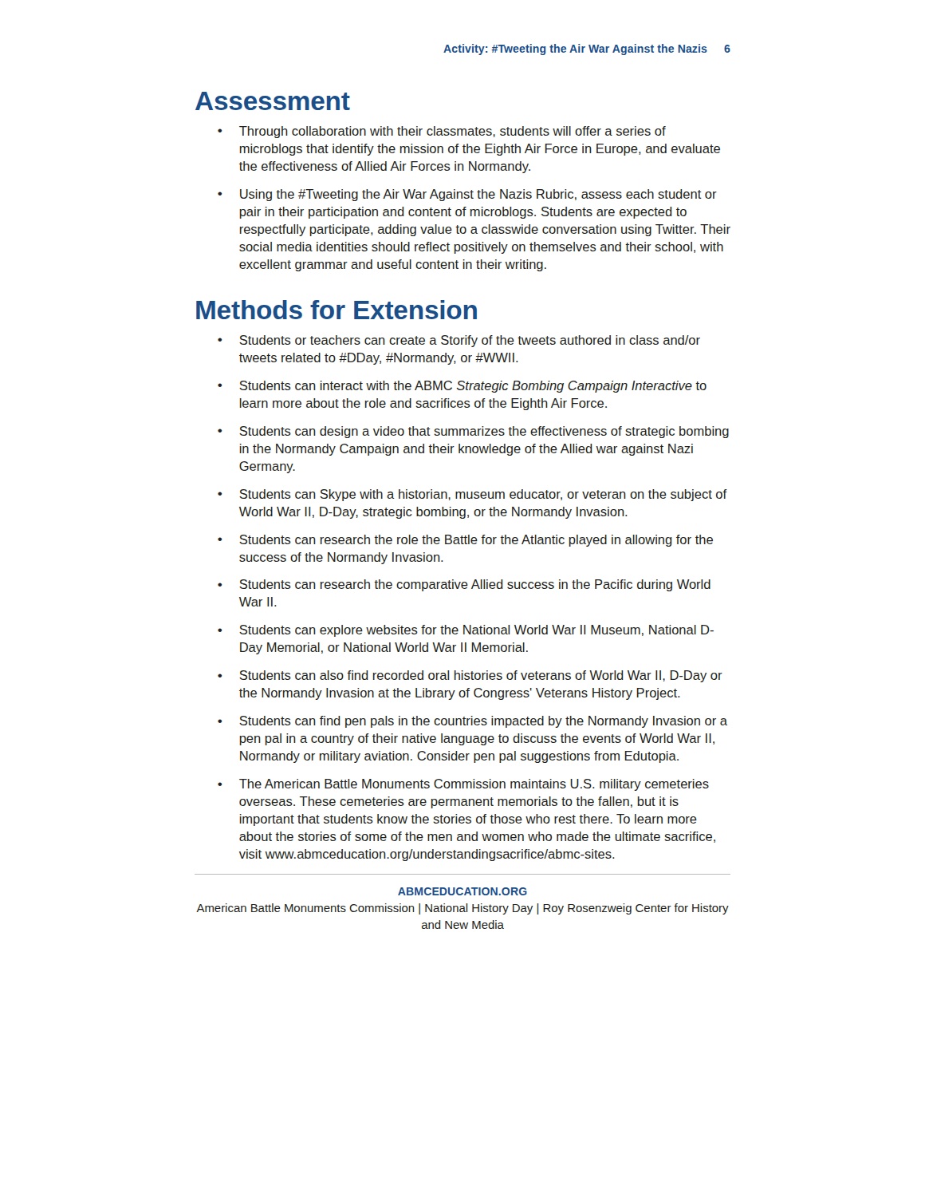Activity: #Tweeting the Air War Against the Nazis6
Assessment
Through collaboration with their classmates, students will offer a series of microblogs that identify the mission of the Eighth Air Force in Europe, and evaluate the effectiveness of Allied Air Forces in Normandy.
Using the #Tweeting the Air War Against the Nazis Rubric, assess each student or pair in their participation and content of microblogs. Students are expected to respectfully participate, adding value to a classwide conversation using Twitter. Their social media identities should reflect positively on themselves and their school, with excellent grammar and useful content in their writing.
Methods for Extension
Students or teachers can create a Storify of the tweets authored in class and/or tweets related to #DDay, #Normandy, or #WWII.
Students can interact with the ABMC Strategic Bombing Campaign Interactive to learn more about the role and sacrifices of the Eighth Air Force.
Students can design a video that summarizes the effectiveness of strategic bombing in the Normandy Campaign and their knowledge of the Allied war against Nazi Germany.
Students can Skype with a historian, museum educator, or veteran on the subject of World War II, D-Day, strategic bombing, or the Normandy Invasion.
Students can research the role the Battle for the Atlantic played in allowing for the success of the Normandy Invasion.
Students can research the comparative Allied success in the Pacific during World War II.
Students can explore websites for the National World War II Museum, National D-Day Memorial, or National World War II Memorial.
Students can also find recorded oral histories of veterans of World War II, D-Day or the Normandy Invasion at the Library of Congress' Veterans History Project.
Students can find pen pals in the countries impacted by the Normandy Invasion or a pen pal in a country of their native language to discuss the events of World War II, Normandy or military aviation. Consider pen pal suggestions from Edutopia.
The American Battle Monuments Commission maintains U.S. military cemeteries overseas. These cemeteries are permanent memorials to the fallen, but it is important that students know the stories of those who rest there. To learn more about the stories of some of the men and women who made the ultimate sacrifice, visit www.abmceducation.org/understandingsacrifice/abmc-sites.
ABMCEDUCATION.ORG
American Battle Monuments Commission | National History Day | Roy Rosenzweig Center for History and New Media